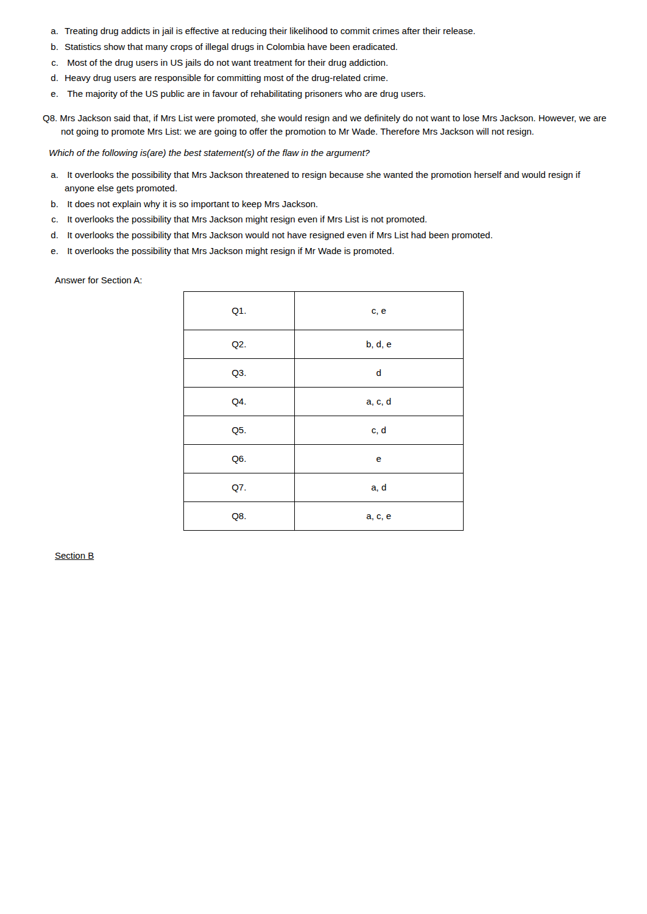Treating drug addicts in jail is effective at reducing their likelihood to commit crimes after their release.
Statistics show that many crops of illegal drugs in Colombia have been eradicated.
Most of the drug users in US jails do not want treatment for their drug addiction.
Heavy drug users are responsible for committing most of the drug-related crime.
The majority of the US public are in favour of rehabilitating prisoners who are drug users.
Q8. Mrs Jackson said that, if Mrs List were promoted, she would resign and we definitely do not want to lose Mrs Jackson. However, we are not going to promote Mrs List: we are going to offer the promotion to Mr Wade. Therefore Mrs Jackson will not resign.
Which of the following is(are) the best statement(s) of the flaw in the argument?
It overlooks the possibility that Mrs Jackson threatened to resign because she wanted the promotion herself and would resign if anyone else gets promoted.
It does not explain why it is so important to keep Mrs Jackson.
It overlooks the possibility that Mrs Jackson might resign even if Mrs List is not promoted.
It overlooks the possibility that Mrs Jackson would not have resigned even if Mrs List had been promoted.
It overlooks the possibility that Mrs Jackson might resign if Mr Wade is promoted.
Answer for Section A:
| Q1. | c, e |
| Q2. | b, d, e |
| Q3. | d |
| Q4. | a, c, d |
| Q5. | c, d |
| Q6. | e |
| Q7. | a, d |
| Q8. | a, c, e |
Section B